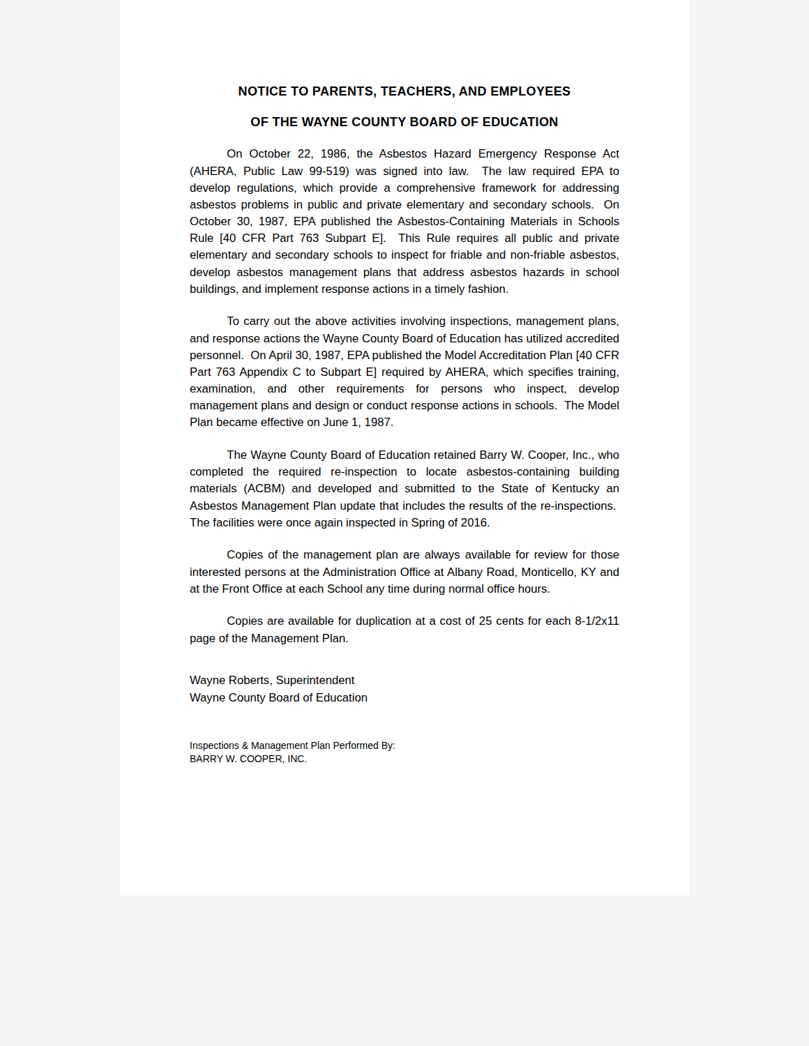NOTICE TO PARENTS, TEACHERS, AND EMPLOYEES OF THE WAYNE COUNTY BOARD OF EDUCATION
On October 22, 1986, the Asbestos Hazard Emergency Response Act (AHERA, Public Law 99-519) was signed into law. The law required EPA to develop regulations, which provide a comprehensive framework for addressing asbestos problems in public and private elementary and secondary schools. On October 30, 1987, EPA published the Asbestos-Containing Materials in Schools Rule [40 CFR Part 763 Subpart E]. This Rule requires all public and private elementary and secondary schools to inspect for friable and non-friable asbestos, develop asbestos management plans that address asbestos hazards in school buildings, and implement response actions in a timely fashion.
To carry out the above activities involving inspections, management plans, and response actions the Wayne County Board of Education has utilized accredited personnel. On April 30, 1987, EPA published the Model Accreditation Plan [40 CFR Part 763 Appendix C to Subpart E] required by AHERA, which specifies training, examination, and other requirements for persons who inspect, develop management plans and design or conduct response actions in schools. The Model Plan became effective on June 1, 1987.
The Wayne County Board of Education retained Barry W. Cooper, Inc., who completed the required re-inspection to locate asbestos-containing building materials (ACBM) and developed and submitted to the State of Kentucky an Asbestos Management Plan update that includes the results of the re-inspections. The facilities were once again inspected in Spring of 2016.
Copies of the management plan are always available for review for those interested persons at the Administration Office at Albany Road, Monticello, KY and at the Front Office at each School any time during normal office hours.
Copies are available for duplication at a cost of 25 cents for each 8-1/2x11 page of the Management Plan.
Wayne Roberts, Superintendent Wayne County Board of Education
Inspections & Management Plan Performed By: BARRY W. COOPER, INC.